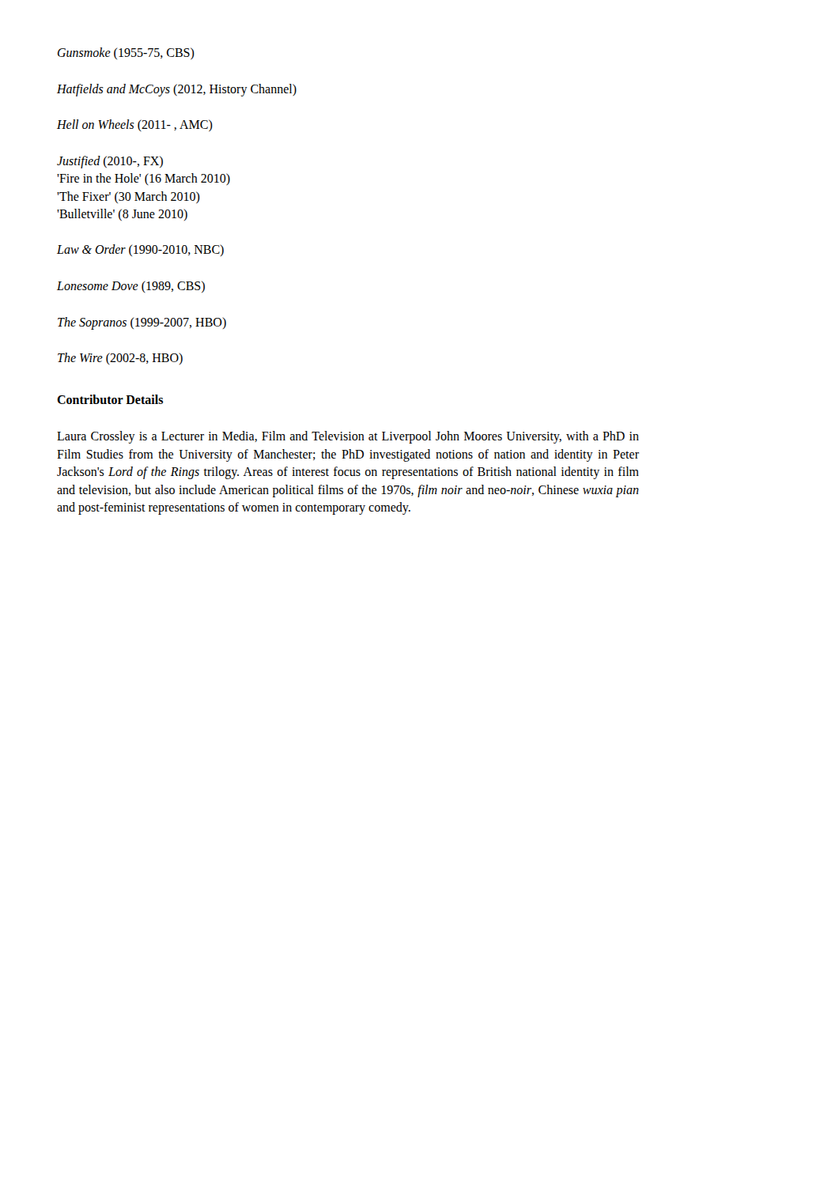Gunsmoke (1955-75, CBS)
Hatfields and McCoys (2012, History Channel)
Hell on Wheels (2011- , AMC)
Justified (2010-, FX)
'Fire in the Hole' (16 March 2010)
'The Fixer' (30 March 2010)
'Bulletville' (8 June 2010)
Law & Order (1990-2010, NBC)
Lonesome Dove (1989, CBS)
The Sopranos (1999-2007, HBO)
The Wire (2002-8, HBO)
Contributor Details
Laura Crossley is a Lecturer in Media, Film and Television at Liverpool John Moores University, with a PhD in Film Studies from the University of Manchester; the PhD investigated notions of nation and identity in Peter Jackson's Lord of the Rings trilogy. Areas of interest focus on representations of British national identity in film and television, but also include American political films of the 1970s, film noir and neo-noir, Chinese wuxia pian and post-feminist representations of women in contemporary comedy.